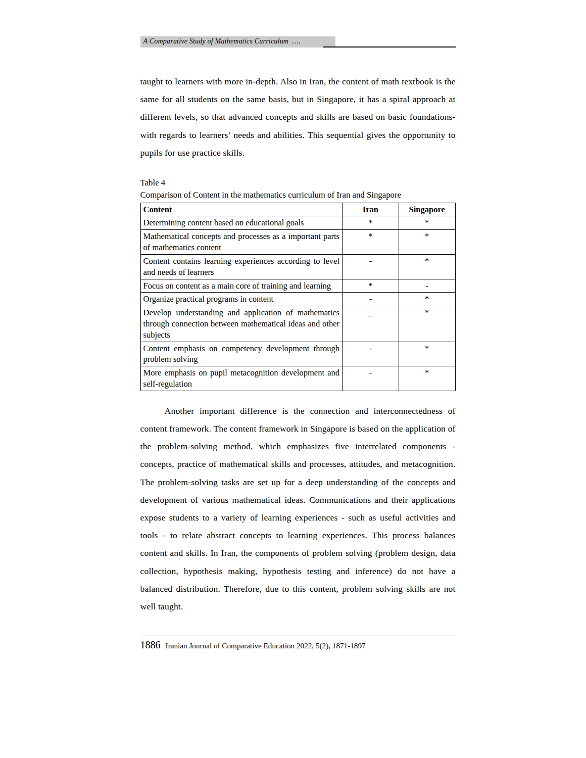A Comparative Study of Mathematics Curriculum ….
taught to learners with more in-depth. Also in Iran, the content of math textbook is the same for all students on the same basis, but in Singapore, it has a spiral approach at different levels, so that advanced concepts and skills are based on basic foundations- with regards to learners’ needs and abilities. This sequential gives the opportunity to pupils for use practice skills.
Table 4
Comparison of Content in the mathematics curriculum of Iran and Singapore
| Content | Iran | Singapore |
| --- | --- | --- |
| Determining content based on educational goals | * | * |
| Mathematical concepts and processes as a important parts of mathematics content | * | * |
| Content contains learning experiences according to level and needs of learners | - | * |
| Focus on content as a main core of training and learning | * | - |
| Organize practical programs in content | - | * |
| Develop understanding and application of mathematics through connection between mathematical ideas and other subjects | _ | * |
| Content emphasis on competency development through problem solving | - | * |
| More emphasis on pupil metacognition development and self-regulation | - | * |
Another important difference is the connection and interconnectedness of content framework. The content framework in Singapore is based on the application of the problem-solving method, which emphasizes five interrelated components - concepts, practice of mathematical skills and processes, attitudes, and metacognition. The problem-solving tasks are set up for a deep understanding of the concepts and development of various mathematical ideas. Communications and their applications expose students to a variety of learning experiences - such as useful activities and tools - to relate abstract concepts to learning experiences. This process balances content and skills. In Iran, the components of problem solving (problem design, data collection, hypothesis making, hypothesis testing and inference) do not have a balanced distribution. Therefore, due to this content, problem solving skills are not well taught.
1886 Iranian Journal of Comparative Education 2022, 5(2), 1871-1897